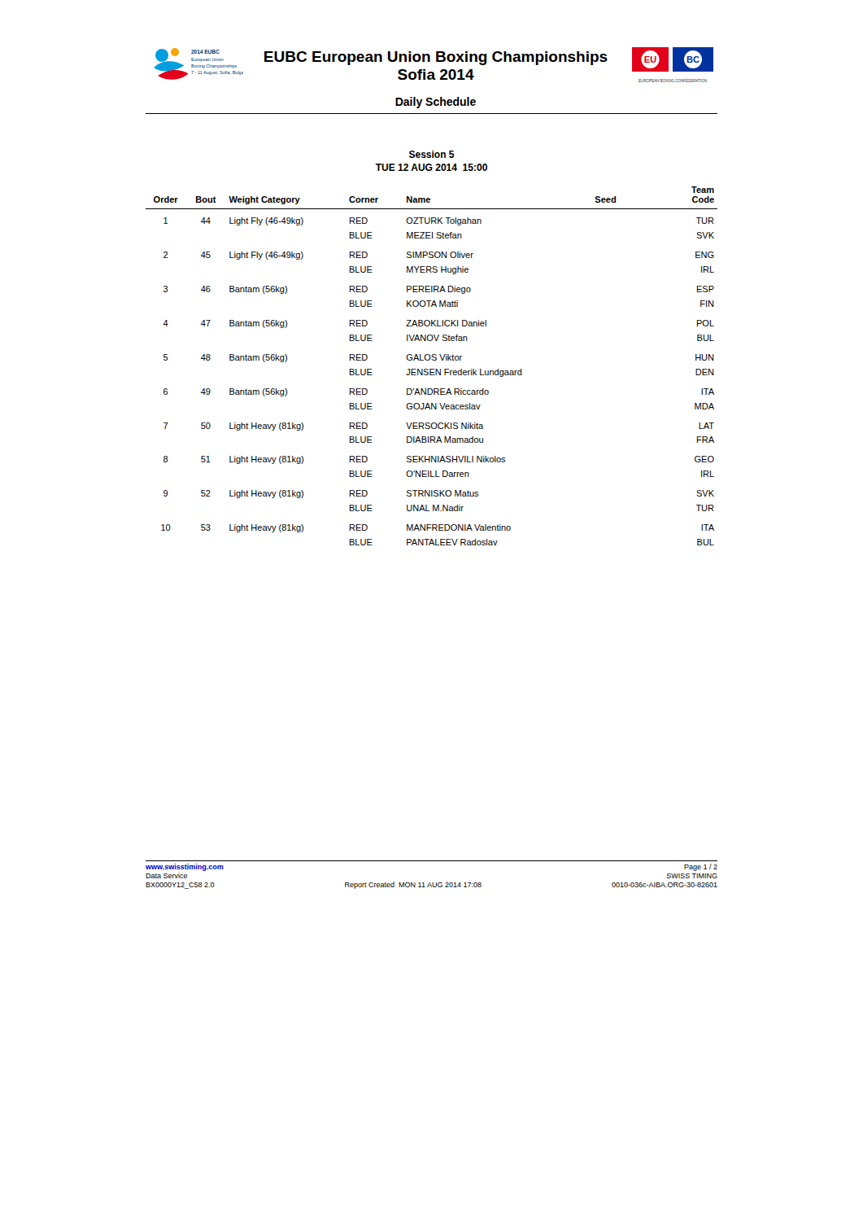EUBC European Union Boxing Championships Sofia 2014
Daily Schedule
Session 5
TUE 12 AUG 2014 15:00
| Order | Bout | Weight Category | Corner | Name | Seed | Team Code |
| --- | --- | --- | --- | --- | --- | --- |
| 1 | 44 | Light Fly (46-49kg) | RED | OZTURK Tolgahan | | TUR |
| | | | BLUE | MEZEI Stefan | | SVK |
| 2 | 45 | Light Fly (46-49kg) | RED | SIMPSON Oliver | | ENG |
| | | | BLUE | MYERS Hughie | | IRL |
| 3 | 46 | Bantam (56kg) | RED | PEREIRA Diego | | ESP |
| | | | BLUE | KOOTA Matti | | FIN |
| 4 | 47 | Bantam (56kg) | RED | ZABOKLICKI Daniel | | POL |
| | | | BLUE | IVANOV Stefan | | BUL |
| 5 | 48 | Bantam (56kg) | RED | GALOS Viktor | | HUN |
| | | | BLUE | JENSEN Frederik Lundgaard | | DEN |
| 6 | 49 | Bantam (56kg) | RED | D'ANDREA Riccardo | | ITA |
| | | | BLUE | GOJAN Veaceslav | | MDA |
| 7 | 50 | Light Heavy (81kg) | RED | VERSOCKIS Nikita | | LAT |
| | | | BLUE | DIABIRA Mamadou | | FRA |
| 8 | 51 | Light Heavy (81kg) | RED | SEKHNIASHVILI Nikolos | | GEO |
| | | | BLUE | O'NEILL Darren | | IRL |
| 9 | 52 | Light Heavy (81kg) | RED | STRNISKO Matus | | SVK |
| | | | BLUE | UNAL M.Nadir | | TUR |
| 10 | 53 | Light Heavy (81kg) | RED | MANFREDONIA Valentino | | ITA |
| | | | BLUE | PANTALEEV Radoslav | | BUL |
www.swisstiming.com
Page 1 / 2
Data Service
SWISS TIMING
BX0000Y12_C58 2.0
Report Created MON 11 AUG 2014 17:08
0010-036c-AIBA.ORG-30-82601